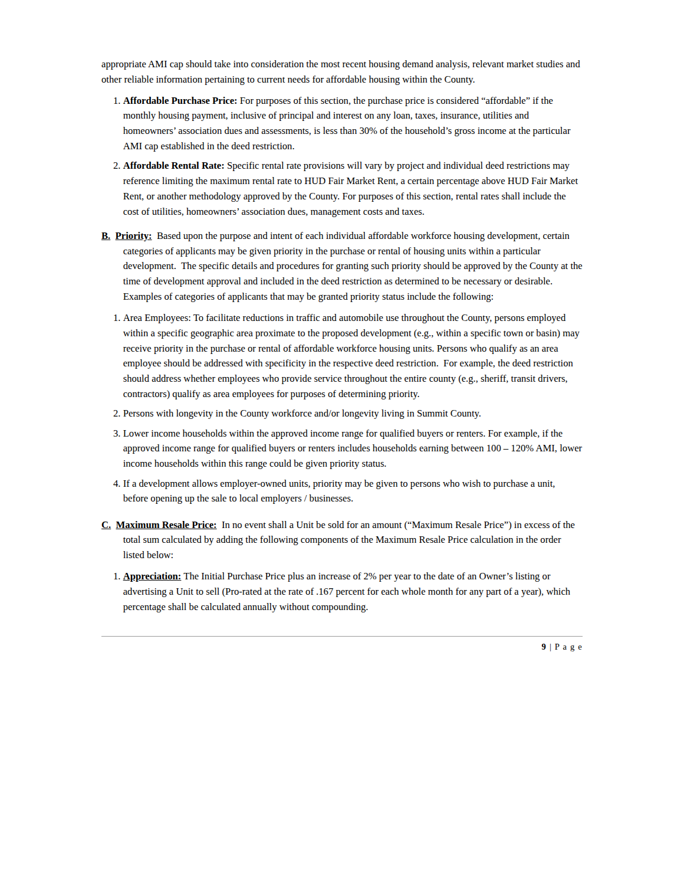appropriate AMI cap should take into consideration the most recent housing demand analysis, relevant market studies and other reliable information pertaining to current needs for affordable housing within the County.
Affordable Purchase Price: For purposes of this section, the purchase price is considered “affordable” if the monthly housing payment, inclusive of principal and interest on any loan, taxes, insurance, utilities and homeowners’ association dues and assessments, is less than 30% of the household’s gross income at the particular AMI cap established in the deed restriction.
Affordable Rental Rate: Specific rental rate provisions will vary by project and individual deed restrictions may reference limiting the maximum rental rate to HUD Fair Market Rent, a certain percentage above HUD Fair Market Rent, or another methodology approved by the County. For purposes of this section, rental rates shall include the cost of utilities, homeowners’ association dues, management costs and taxes.
B. Priority: Based upon the purpose and intent of each individual affordable workforce housing development, certain categories of applicants may be given priority in the purchase or rental of housing units within a particular development. The specific details and procedures for granting such priority should be approved by the County at the time of development approval and included in the deed restriction as determined to be necessary or desirable. Examples of categories of applicants that may be granted priority status include the following:
Area Employees: To facilitate reductions in traffic and automobile use throughout the County, persons employed within a specific geographic area proximate to the proposed development (e.g., within a specific town or basin) may receive priority in the purchase or rental of affordable workforce housing units. Persons who qualify as an area employee should be addressed with specificity in the respective deed restriction. For example, the deed restriction should address whether employees who provide service throughout the entire county (e.g., sheriff, transit drivers, contractors) qualify as area employees for purposes of determining priority.
Persons with longevity in the County workforce and/or longevity living in Summit County.
Lower income households within the approved income range for qualified buyers or renters. For example, if the approved income range for qualified buyers or renters includes households earning between 100 – 120% AMI, lower income households within this range could be given priority status.
If a development allows employer-owned units, priority may be given to persons who wish to purchase a unit, before opening up the sale to local employers / businesses.
C. Maximum Resale Price: In no event shall a Unit be sold for an amount (“Maximum Resale Price”) in excess of the total sum calculated by adding the following components of the Maximum Resale Price calculation in the order listed below:
Appreciation: The Initial Purchase Price plus an increase of 2% per year to the date of an Owner’s listing or advertising a Unit to sell (Pro-rated at the rate of .167 percent for each whole month for any part of a year), which percentage shall be calculated annually without compounding.
9 | P a g e